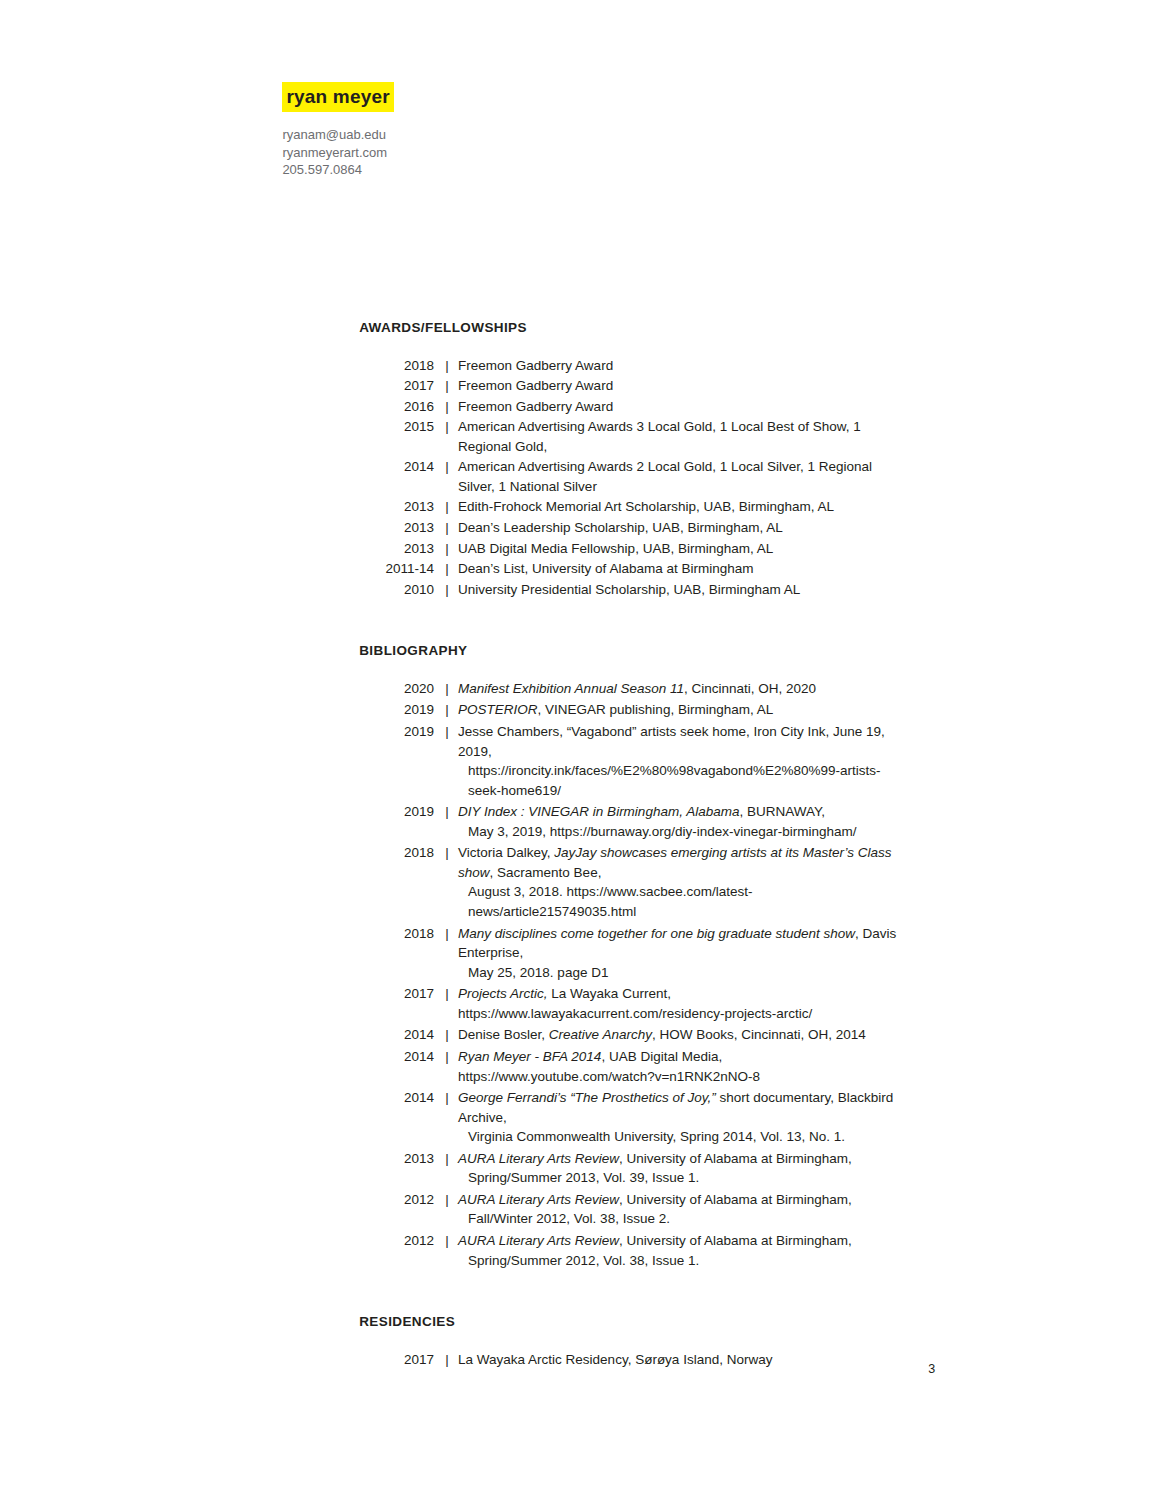ryan meyer
ryanam@uab.edu
ryanmeyerart.com
205.597.0864
Awards/Fellowships
2018
|
Freemon Gadberry Award
2017
|
Freemon Gadberry Award
2016
|
Freemon Gadberry Award
2015
|
American Advertising Awards 3 Local Gold, 1 Local Best of Show, 1 Regional Gold,
2014
|
American Advertising Awards 2 Local Gold, 1 Local Silver, 1 Regional Silver, 1 National Silver
2013
|
Edith-Frohock Memorial Art Scholarship, UAB, Birmingham, AL
2013
|
Dean’s Leadership Scholarship, UAB, Birmingham, AL
2013
|
UAB Digital Media Fellowship, UAB, Birmingham, AL
2011-14
|
Dean’s List, University of Alabama at Birmingham
2010
|
University Presidential Scholarship, UAB, Birmingham AL
Bibliography
2020
|
Manifest Exhibition Annual Season 11, Cincinnati, OH, 2020
2019
|
POSTERIOR, VINEGAR publishing, Birmingham, AL
2019
|
Jesse Chambers, “Vagabond” artists seek home, Iron City Ink, June 19, 2019, https://ironcity.ink/faces/%E2%80%98vagabond%E2%80%99-artists-seek-home619/
2019
|
DIY Index : VINEGAR in Birmingham, Alabama, BURNAWAY, May 3, 2019, https://burnaway.org/diy-index-vinegar-birmingham/
2018
|
Victoria Dalkey, JayJay showcases emerging artists at its Master’s Class show, Sacramento Bee, August 3, 2018. https://www.sacbee.com/latest-news/article215749035.html
2018
|
Many disciplines come together for one big graduate student show, Davis Enterprise, May 25, 2018. page D1
2017
|
Projects Arctic, La Wayaka Current, https://www.lawayakacurrent.com/residency-projects-arctic/
2014
|
Denise Bosler, Creative Anarchy, HOW Books, Cincinnati, OH, 2014
2014
|
Ryan Meyer - BFA 2014, UAB Digital Media, https://www.youtube.com/watch?v=n1RNK2nNO-8
2014
|
George Ferrandi’s “The Prosthetics of Joy,” short documentary, Blackbird Archive, Virginia Commonwealth University, Spring 2014, Vol. 13, No. 1.
2013
|
AURA Literary Arts Review, University of Alabama at Birmingham, Spring/Summer 2013, Vol. 39, Issue 1.
2012
|
AURA Literary Arts Review, University of Alabama at Birmingham, Fall/Winter 2012, Vol. 38, Issue 2.
2012
|
AURA Literary Arts Review, University of Alabama at Birmingham, Spring/Summer 2012, Vol. 38, Issue 1.
Residencies
2017
|
La Wayaka Arctic Residency, Sørøya Island, Norway
3